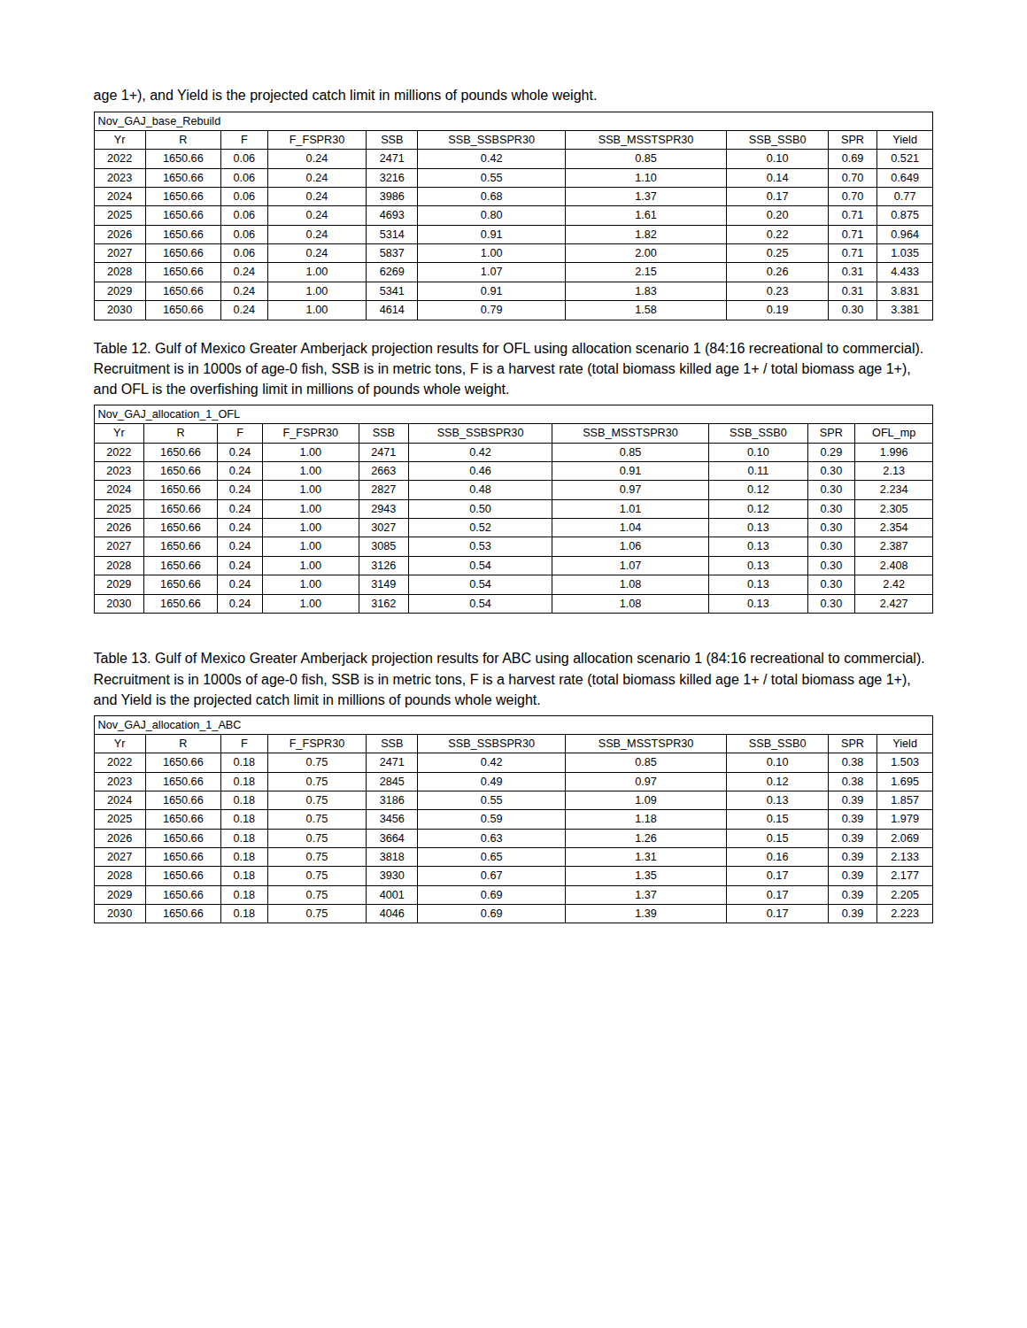age 1+), and Yield is the projected catch limit in millions of pounds whole weight.
| Nov_GAJ_base_Rebuild |
| Yr | R | F | F_FSPR30 | SSB | SSB_SSBSPR30 | SSB_MSSTSPR30 | SSB_SSB0 | SPR | Yield |
| 2022 | 1650.66 | 0.06 | 0.24 | 2471 | 0.42 | 0.85 | 0.10 | 0.69 | 0.521 |
| 2023 | 1650.66 | 0.06 | 0.24 | 3216 | 0.55 | 1.10 | 0.14 | 0.70 | 0.649 |
| 2024 | 1650.66 | 0.06 | 0.24 | 3986 | 0.68 | 1.37 | 0.17 | 0.70 | 0.77 |
| 2025 | 1650.66 | 0.06 | 0.24 | 4693 | 0.80 | 1.61 | 0.20 | 0.71 | 0.875 |
| 2026 | 1650.66 | 0.06 | 0.24 | 5314 | 0.91 | 1.82 | 0.22 | 0.71 | 0.964 |
| 2027 | 1650.66 | 0.06 | 0.24 | 5837 | 1.00 | 2.00 | 0.25 | 0.71 | 1.035 |
| 2028 | 1650.66 | 0.24 | 1.00 | 6269 | 1.07 | 2.15 | 0.26 | 0.31 | 4.433 |
| 2029 | 1650.66 | 0.24 | 1.00 | 5341 | 0.91 | 1.83 | 0.23 | 0.31 | 3.831 |
| 2030 | 1650.66 | 0.24 | 1.00 | 4614 | 0.79 | 1.58 | 0.19 | 0.30 | 3.381 |
Table 12. Gulf of Mexico Greater Amberjack projection results for OFL using allocation scenario 1 (84:16 recreational to commercial). Recruitment is in 1000s of age-0 fish, SSB is in metric tons, F is a harvest rate (total biomass killed age 1+ / total biomass age 1+), and OFL is the overfishing limit in millions of pounds whole weight.
| Nov_GAJ_allocation_1_OFL |
| Yr | R | F | F_FSPR30 | SSB | SSB_SSBSPR30 | SSB_MSSTSPR30 | SSB_SSB0 | SPR | OFL_mp |
| 2022 | 1650.66 | 0.24 | 1.00 | 2471 | 0.42 | 0.85 | 0.10 | 0.29 | 1.996 |
| 2023 | 1650.66 | 0.24 | 1.00 | 2663 | 0.46 | 0.91 | 0.11 | 0.30 | 2.13 |
| 2024 | 1650.66 | 0.24 | 1.00 | 2827 | 0.48 | 0.97 | 0.12 | 0.30 | 2.234 |
| 2025 | 1650.66 | 0.24 | 1.00 | 2943 | 0.50 | 1.01 | 0.12 | 0.30 | 2.305 |
| 2026 | 1650.66 | 0.24 | 1.00 | 3027 | 0.52 | 1.04 | 0.13 | 0.30 | 2.354 |
| 2027 | 1650.66 | 0.24 | 1.00 | 3085 | 0.53 | 1.06 | 0.13 | 0.30 | 2.387 |
| 2028 | 1650.66 | 0.24 | 1.00 | 3126 | 0.54 | 1.07 | 0.13 | 0.30 | 2.408 |
| 2029 | 1650.66 | 0.24 | 1.00 | 3149 | 0.54 | 1.08 | 0.13 | 0.30 | 2.42 |
| 2030 | 1650.66 | 0.24 | 1.00 | 3162 | 0.54 | 1.08 | 0.13 | 0.30 | 2.427 |
Table 13. Gulf of Mexico Greater Amberjack projection results for ABC using allocation scenario 1 (84:16 recreational to commercial). Recruitment is in 1000s of age-0 fish, SSB is in metric tons, F is a harvest rate (total biomass killed age 1+ / total biomass age 1+), and Yield is the projected catch limit in millions of pounds whole weight.
| Nov_GAJ_allocation_1_ABC |
| Yr | R | F | F_FSPR30 | SSB | SSB_SSBSPR30 | SSB_MSSTSPR30 | SSB_SSB0 | SPR | Yield |
| 2022 | 1650.66 | 0.18 | 0.75 | 2471 | 0.42 | 0.85 | 0.10 | 0.38 | 1.503 |
| 2023 | 1650.66 | 0.18 | 0.75 | 2845 | 0.49 | 0.97 | 0.12 | 0.38 | 1.695 |
| 2024 | 1650.66 | 0.18 | 0.75 | 3186 | 0.55 | 1.09 | 0.13 | 0.39 | 1.857 |
| 2025 | 1650.66 | 0.18 | 0.75 | 3456 | 0.59 | 1.18 | 0.15 | 0.39 | 1.979 |
| 2026 | 1650.66 | 0.18 | 0.75 | 3664 | 0.63 | 1.26 | 0.15 | 0.39 | 2.069 |
| 2027 | 1650.66 | 0.18 | 0.75 | 3818 | 0.65 | 1.31 | 0.16 | 0.39 | 2.133 |
| 2028 | 1650.66 | 0.18 | 0.75 | 3930 | 0.67 | 1.35 | 0.17 | 0.39 | 2.177 |
| 2029 | 1650.66 | 0.18 | 0.75 | 4001 | 0.69 | 1.37 | 0.17 | 0.39 | 2.205 |
| 2030 | 1650.66 | 0.18 | 0.75 | 4046 | 0.69 | 1.39 | 0.17 | 0.39 | 2.223 |